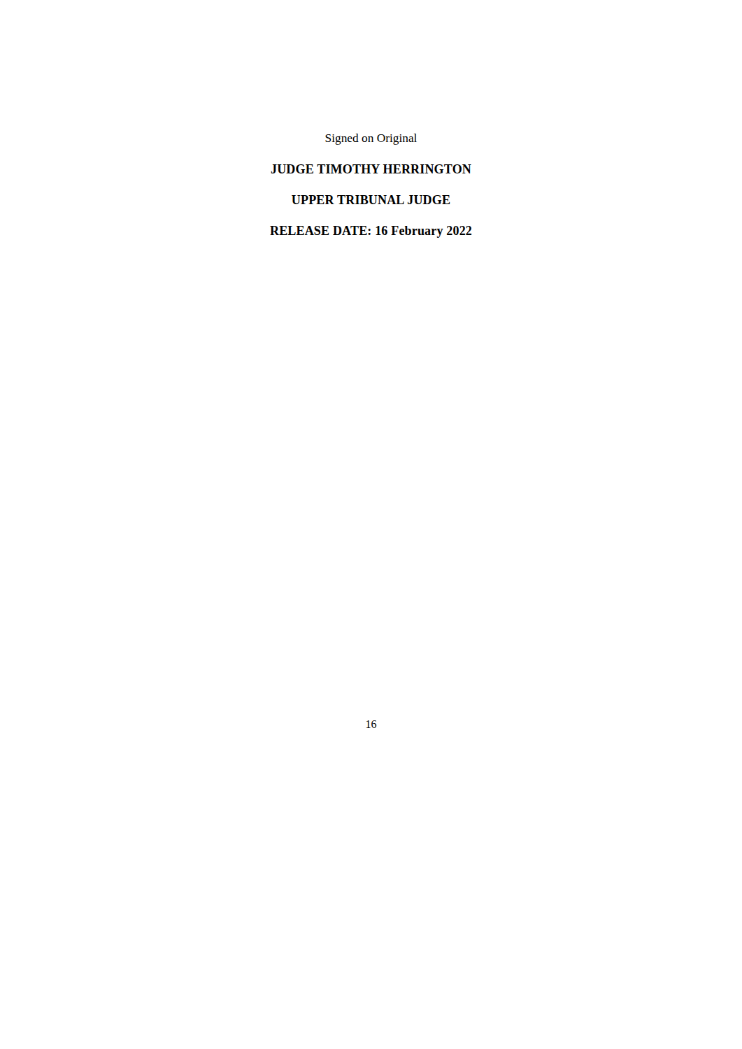Signed on Original
JUDGE TIMOTHY HERRINGTON
UPPER TRIBUNAL JUDGE
RELEASE DATE: 16 February 2022
16